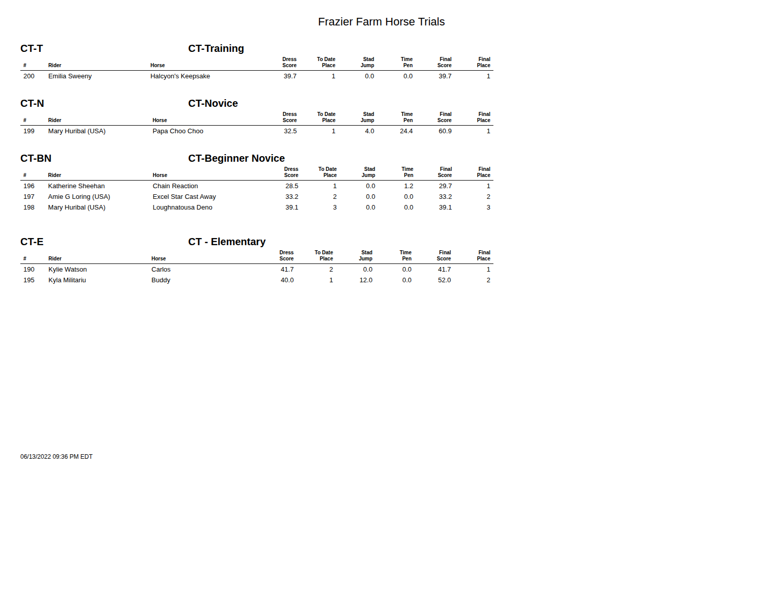Frazier Farm Horse Trials
CT-T CT-Training
| # | Rider | Horse | Dress Score | To Date Place | Stad Jump | Time Pen | Final Score | Final Place |
| --- | --- | --- | --- | --- | --- | --- | --- | --- |
| 200 | Emilia Sweeny | Halcyon's Keepsake | 39.7 | 1 | 0.0 | 0.0 | 39.7 | 1 |
CT-N CT-Novice
| # | Rider | Horse | Dress Score | To Date Place | Stad Jump | Time Pen | Final Score | Final Place |
| --- | --- | --- | --- | --- | --- | --- | --- | --- |
| 199 | Mary Huribal (USA) | Papa Choo Choo | 32.5 | 1 | 4.0 | 24.4 | 60.9 | 1 |
CT-BN CT-Beginner Novice
| # | Rider | Horse | Dress Score | To Date Place | Stad Jump | Time Pen | Final Score | Final Place |
| --- | --- | --- | --- | --- | --- | --- | --- | --- |
| 196 | Katherine Sheehan | Chain Reaction | 28.5 | 1 | 0.0 | 1.2 | 29.7 | 1 |
| 197 | Amie G Loring (USA) | Excel Star Cast Away | 33.2 | 2 | 0.0 | 0.0 | 33.2 | 2 |
| 198 | Mary Huribal (USA) | Loughnatousa Deno | 39.1 | 3 | 0.0 | 0.0 | 39.1 | 3 |
CT-E CT - Elementary
| # | Rider | Horse | Dress Score | To Date Place | Stad Jump | Time Pen | Final Score | Final Place |
| --- | --- | --- | --- | --- | --- | --- | --- | --- |
| 190 | Kylie Watson | Carlos | 41.7 | 2 | 0.0 | 0.0 | 41.7 | 1 |
| 195 | Kyla Militariu | Buddy | 40.0 | 1 | 12.0 | 0.0 | 52.0 | 2 |
06/13/2022 09:36 PM EDT